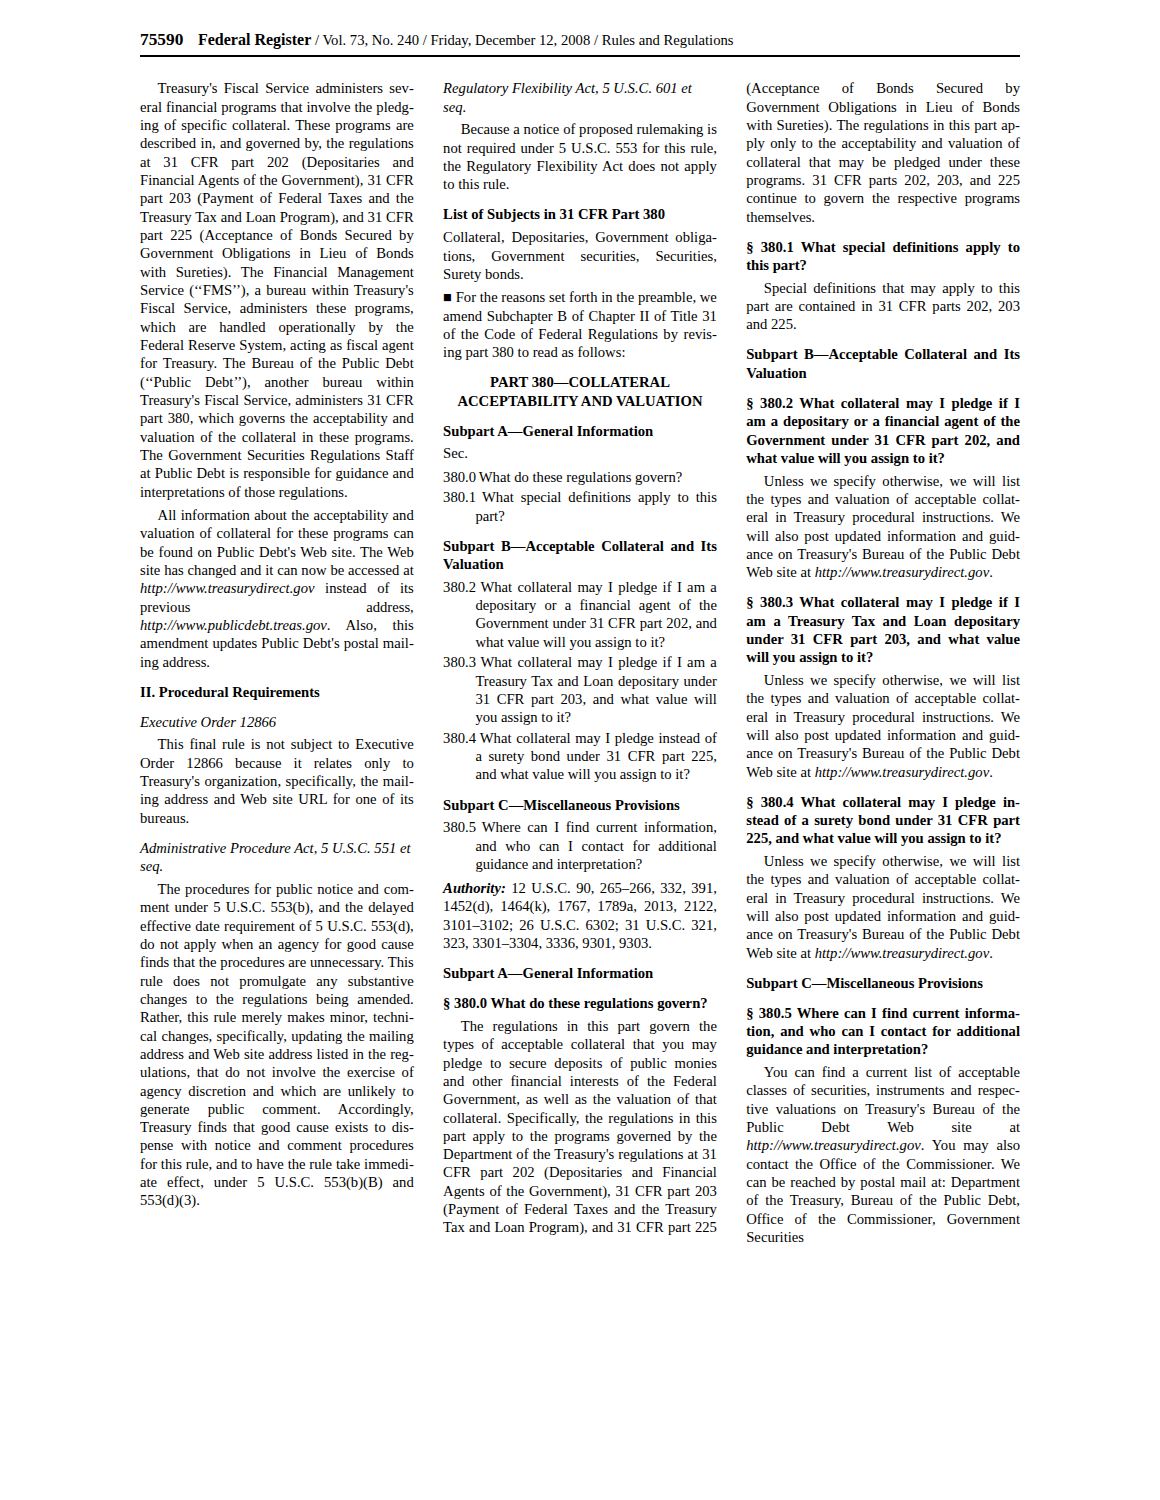75590 Federal Register / Vol. 73, No. 240 / Friday, December 12, 2008 / Rules and Regulations
Treasury's Fiscal Service administers several financial programs that involve the pledging of specific collateral. These programs are described in, and governed by, the regulations at 31 CFR part 202 (Depositaries and Financial Agents of the Government), 31 CFR part 203 (Payment of Federal Taxes and the Treasury Tax and Loan Program), and 31 CFR part 225 (Acceptance of Bonds Secured by Government Obligations in Lieu of Bonds with Sureties). The Financial Management Service (‘‘FMS’’), a bureau within Treasury's Fiscal Service, administers these programs, which are handled operationally by the Federal Reserve System, acting as fiscal agent for Treasury. The Bureau of the Public Debt (‘‘Public Debt’’), another bureau within Treasury's Fiscal Service, administers 31 CFR part 380, which governs the acceptability and valuation of the collateral in these programs. The Government Securities Regulations Staff at Public Debt is responsible for guidance and interpretations of those regulations.
All information about the acceptability and valuation of collateral for these programs can be found on Public Debt's Web site. The Web site has changed and it can now be accessed at http://www.treasurydirect.gov instead of its previous address, http://www.publicdebt.treas.gov. Also, this amendment updates Public Debt's postal mailing address.
II. Procedural Requirements
Executive Order 12866
This final rule is not subject to Executive Order 12866 because it relates only to Treasury's organization, specifically, the mailing address and Web site URL for one of its bureaus.
Administrative Procedure Act, 5 U.S.C. 551 et seq.
The procedures for public notice and comment under 5 U.S.C. 553(b), and the delayed effective date requirement of 5 U.S.C. 553(d), do not apply when an agency for good cause finds that the procedures are unnecessary. This rule does not promulgate any substantive changes to the regulations being amended. Rather, this rule merely makes minor, technical changes, specifically, updating the mailing address and Web site address listed in the regulations, that do not involve the exercise of agency discretion and which are unlikely to generate public comment. Accordingly, Treasury finds that good cause exists to dispense with notice and comment procedures for this rule, and to have the rule take immediate effect, under 5 U.S.C. 553(b)(B) and 553(d)(3).
Regulatory Flexibility Act, 5 U.S.C. 601 et seq.
Because a notice of proposed rulemaking is not required under 5 U.S.C. 553 for this rule, the Regulatory Flexibility Act does not apply to this rule.
List of Subjects in 31 CFR Part 380
Collateral, Depositaries, Government obligations, Government securities, Securities, Surety bonds.
For the reasons set forth in the preamble, we amend Subchapter B of Chapter II of Title 31 of the Code of Federal Regulations by revising part 380 to read as follows:
PART 380—COLLATERAL ACCEPTABILITY AND VALUATION
Subpart A—General Information
Sec.
380.0 What do these regulations govern?
380.1 What special definitions apply to this part?
Subpart B—Acceptable Collateral and Its Valuation
380.2 What collateral may I pledge if I am a depositary or a financial agent of the Government under 31 CFR part 202, and what value will you assign to it?
380.3 What collateral may I pledge if I am a Treasury Tax and Loan depositary under 31 CFR part 203, and what value will you assign to it?
380.4 What collateral may I pledge instead of a surety bond under 31 CFR part 225, and what value will you assign to it?
Subpart C—Miscellaneous Provisions
380.5 Where can I find current information, and who can I contact for additional guidance and interpretation?
Authority: 12 U.S.C. 90, 265–266, 332, 391, 1452(d), 1464(k), 1767, 1789a, 2013, 2122, 3101–3102; 26 U.S.C. 6302; 31 U.S.C. 321, 323, 3301–3304, 3336, 9301, 9303.
Subpart A—General Information
§ 380.0 What do these regulations govern?
The regulations in this part govern the types of acceptable collateral that you may pledge to secure deposits of public monies and other financial interests of the Federal Government, as well as the valuation of that collateral. Specifically, the regulations in this part apply to the programs governed by the Department of the Treasury's regulations at 31 CFR part 202 (Depositaries and Financial Agents of the Government), 31 CFR part 203 (Payment of Federal Taxes and the Treasury Tax and Loan Program), and 31 CFR part 225 (Acceptance of Bonds Secured by Government Obligations in Lieu of Bonds with Sureties). The regulations in this part apply only to the acceptability and valuation of collateral that may be pledged under these programs. 31 CFR parts 202, 203, and 225 continue to govern the respective programs themselves.
§ 380.1 What special definitions apply to this part?
Special definitions that may apply to this part are contained in 31 CFR parts 202, 203 and 225.
Subpart B—Acceptable Collateral and Its Valuation
§ 380.2 What collateral may I pledge if I am a depositary or a financial agent of the Government under 31 CFR part 202, and what value will you assign to it?
Unless we specify otherwise, we will list the types and valuation of acceptable collateral in Treasury procedural instructions. We will also post updated information and guidance on Treasury's Bureau of the Public Debt Web site at http://www.treasurydirect.gov.
§ 380.3 What collateral may I pledge if I am a Treasury Tax and Loan depositary under 31 CFR part 203, and what value will you assign to it?
Unless we specify otherwise, we will list the types and valuation of acceptable collateral in Treasury procedural instructions. We will also post updated information and guidance on Treasury's Bureau of the Public Debt Web site at http://www.treasurydirect.gov.
§ 380.4 What collateral may I pledge instead of a surety bond under 31 CFR part 225, and what value will you assign to it?
Unless we specify otherwise, we will list the types and valuation of acceptable collateral in Treasury procedural instructions. We will also post updated information and guidance on Treasury's Bureau of the Public Debt Web site at http://www.treasurydirect.gov.
Subpart C—Miscellaneous Provisions
§ 380.5 Where can I find current information, and who can I contact for additional guidance and interpretation?
You can find a current list of acceptable classes of securities, instruments and respective valuations on Treasury's Bureau of the Public Debt Web site at http://www.treasurydirect.gov. You may also contact the Office of the Commissioner. We can be reached by postal mail at: Department of the Treasury, Bureau of the Public Debt, Office of the Commissioner, Government Securities